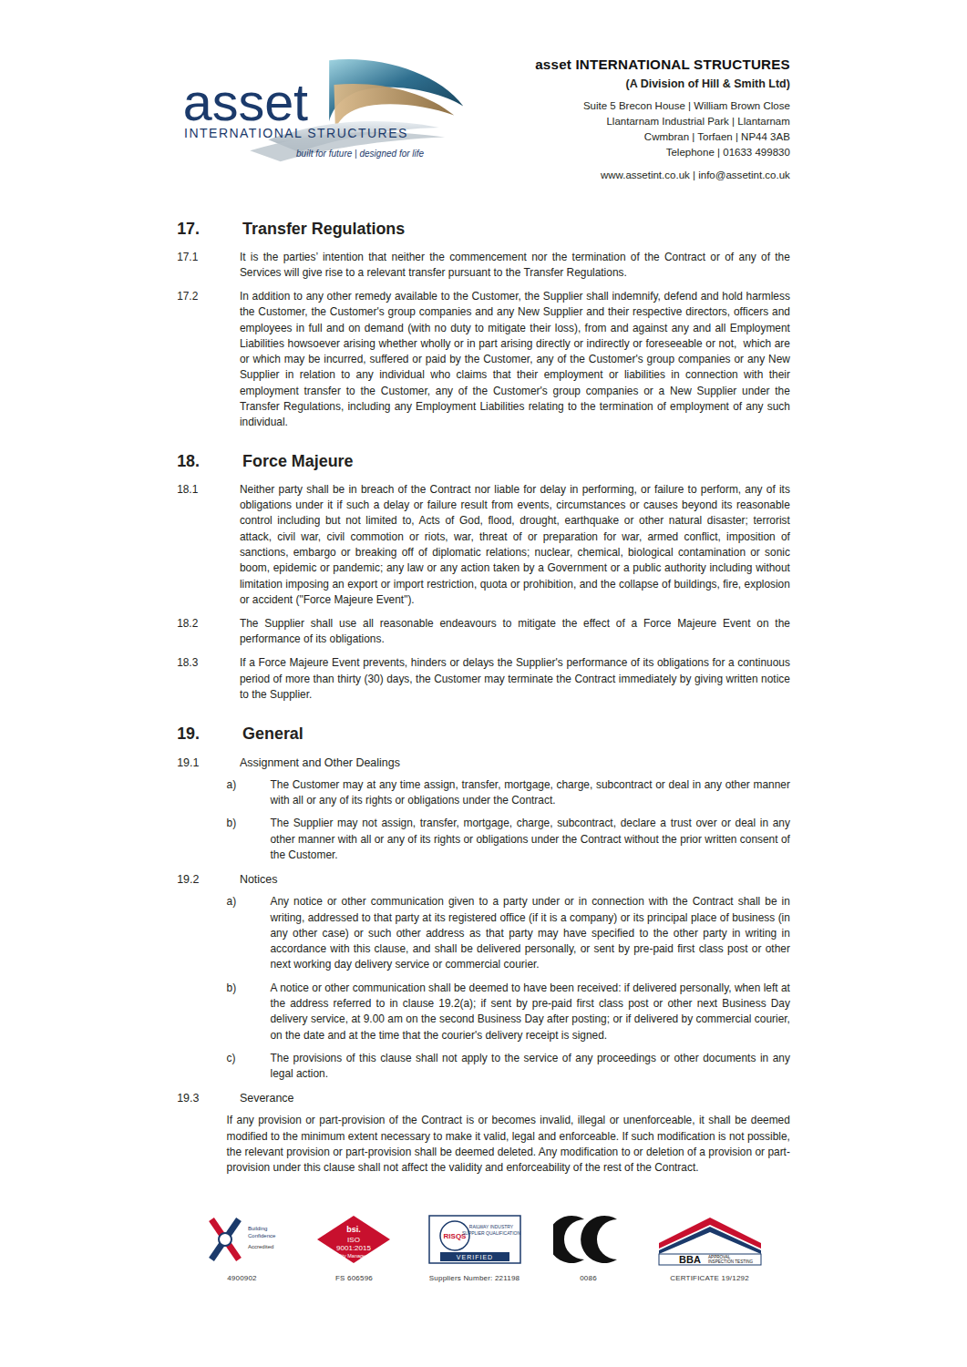asset INTERNATIONAL STRUCTURES built for future | designed for life
asset INTERNATIONAL STRUCTURES
(A Division of Hill & Smith Ltd)
Suite 5 Brecon House | William Brown Close
Llantarnam Industrial Park | Llantarnam
Cwmbran | Torfaen | NP44 3AB
Telephone | 01633 499830
www.assetint.co.uk | info@assetint.co.uk
17. Transfer Regulations
17.1
It is the parties’ intention that neither the commencement nor the termination of the Contract or of any of the Services will give rise to a relevant transfer pursuant to the Transfer Regulations.
17.2
In addition to any other remedy available to the Customer, the Supplier shall indemnify, defend and hold harmless the Customer, the Customer's group companies and any New Supplier and their respective directors, officers and employees in full and on demand (with no duty to mitigate their loss), from and against any and all Employment Liabilities howsoever arising whether wholly or in part arising directly or indirectly or foreseeable or not, which are or which may be incurred, suffered or paid by the Customer, any of the Customer's group companies or any New Supplier in relation to any individual who claims that their employment or liabilities in connection with their employment transfer to the Customer, any of the Customer's group companies or a New Supplier under the Transfer Regulations, including any Employment Liabilities relating to the termination of employment of any such individual.
18. Force Majeure
18.1
Neither party shall be in breach of the Contract nor liable for delay in performing, or failure to perform, any of its obligations under it if such a delay or failure result from events, circumstances or causes beyond its reasonable control including but not limited to, Acts of God, flood, drought, earthquake or other natural disaster; terrorist attack, civil war, civil commotion or riots, war, threat of or preparation for war, armed conflict, imposition of sanctions, embargo or breaking off of diplomatic relations; nuclear, chemical, biological contamination or sonic boom, epidemic or pandemic; any law or any action taken by a Government or a public authority including without limitation imposing an export or import restriction, quota or prohibition, and the collapse of buildings, fire, explosion or accident ("Force Majeure Event").
18.2
The Supplier shall use all reasonable endeavours to mitigate the effect of a Force Majeure Event on the performance of its obligations.
18.3
If a Force Majeure Event prevents, hinders or delays the Supplier's performance of its obligations for a continuous period of more than thirty (30) days, the Customer may terminate the Contract immediately by giving written notice to the Supplier.
19. General
19.1
Assignment and Other Dealings
a) The Customer may at any time assign, transfer, mortgage, charge, subcontract or deal in any other manner with all or any of its rights or obligations under the Contract.
b) The Supplier may not assign, transfer, mortgage, charge, subcontract, declare a trust over or deal in any other manner with all or any of its rights or obligations under the Contract without the prior written consent of the Customer.
19.2
Notices
a) Any notice or other communication given to a party under or in connection with the Contract shall be in writing, addressed to that party at its registered office (if it is a company) or its principal place of business (in any other case) or such other address as that party may have specified to the other party in writing in accordance with this clause, and shall be delivered personally, or sent by pre-paid first class post or other next working day delivery service or commercial courier.
b) A notice or other communication shall be deemed to have been received: if delivered personally, when left at the address referred to in clause 19.2(a); if sent by pre-paid first class post or other next Business Day delivery service, at 9.00 am on the second Business Day after posting; or if delivered by commercial courier, on the date and at the time that the courier's delivery receipt is signed.
c) The provisions of this clause shall not apply to the service of any proceedings or other documents in any legal action.
19.3
Severance
If any provision or part-provision of the Contract is or becomes invalid, illegal or unenforceable, it shall be deemed modified to the minimum extent necessary to make it valid, legal and enforceable. If such modification is not possible, the relevant provision or part-provision shall be deemed deleted. Any modification to or deletion of a provision or part-provision under this clause shall not affect the validity and enforceability of the rest of the Contract.
Building Confidence Accredited
4900902
bsi. ISO 9001:2015 Quality Management
FS 606596
RISQS RAILWAY INDUSTRY SUPPLIER QUALIFICATION VERIFIED
Suppliers Number: 221198
0086
BBA APPROVAL INSPECTION TESTING
CERTIFICATE 19/1292